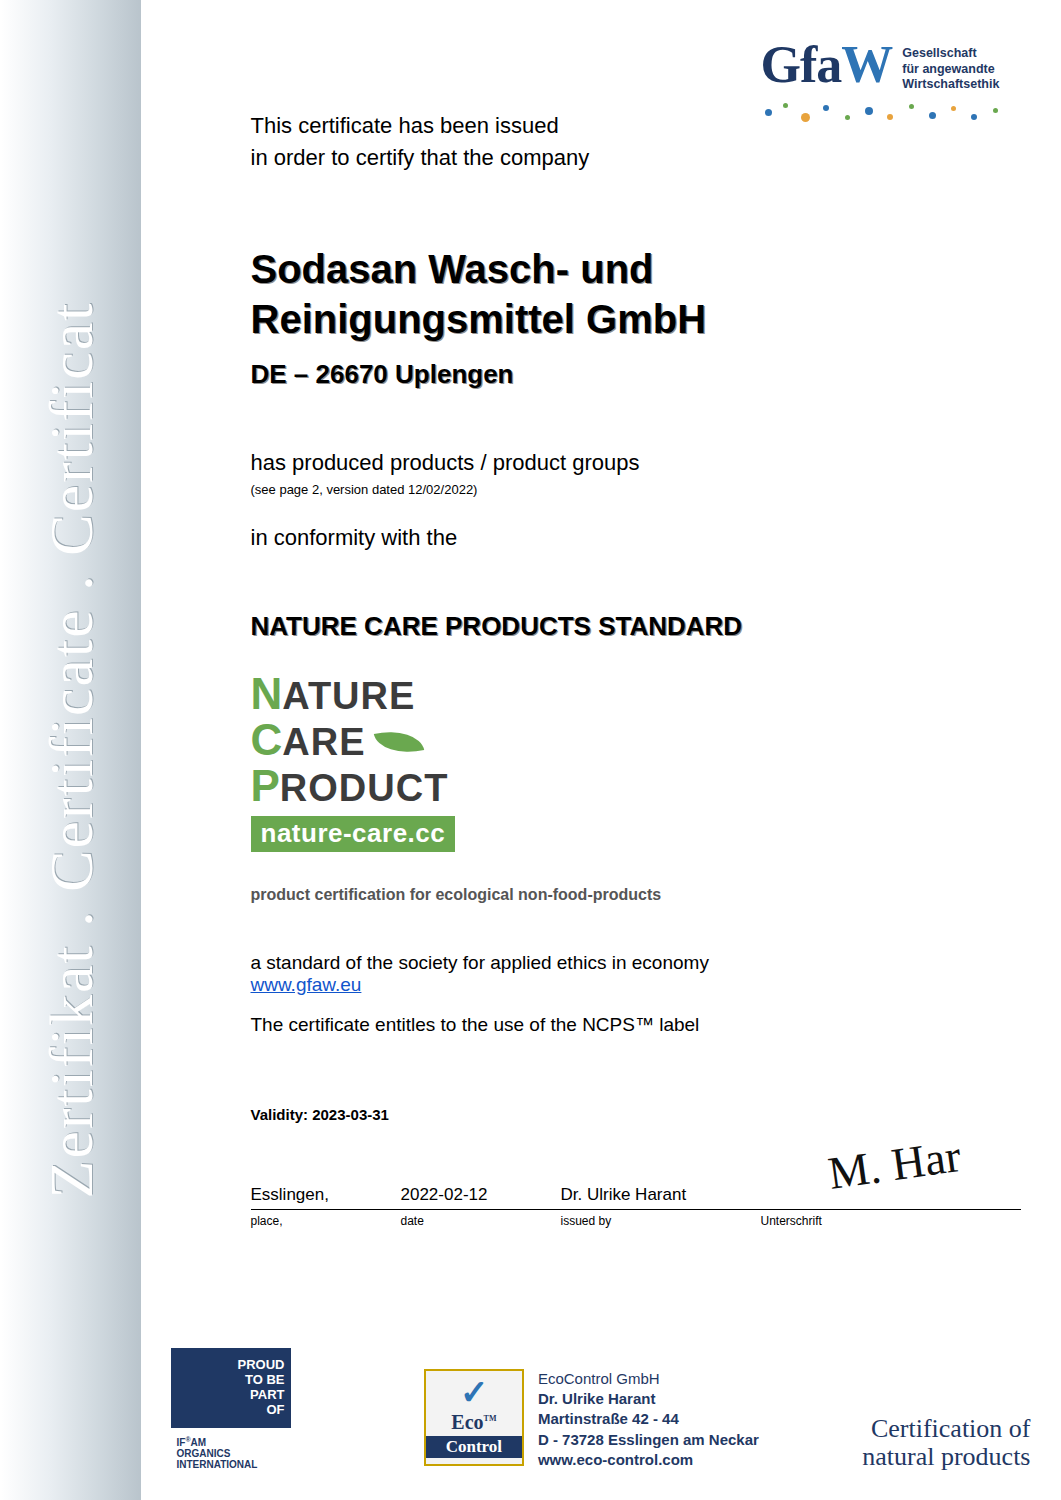Zertifikat . Certificate . Certificat
GfaW
Gesellschaft
für angewandte
Wirtschaftsethik
This certificate has been issued
in order to certify that the company
Sodasan Wasch- und
Reinigungsmittel GmbH DE – 26670 Uplengen
has produced products / product groups
(see page 2, version dated 12/02/2022)
in conformity with the
NATURE CARE PRODUCTS STANDARD
NATURE
CARE
PRODUCT
nature-care.cc
product certification for ecological non-food-products
a standard of the society for applied ethics in economy
www.gfaw.eu
The certificate entitles to the use of the NCPS™ label
Validity: 2023-03-31
Esslingen, 2022-02-12 Dr. Ulrike Harant
M. Har
place, date issued by Unterschrift
PROUD
TO BE
PART
OF
IF®AM
ORGANICS
INTERNATIONAL
✓
EcoTM
Control
EcoControl GmbH
Dr. Ulrike Harant
Martinstraße 42 - 44
D - 73728 Esslingen am Neckar
www.eco-control.com
Certification of natural products